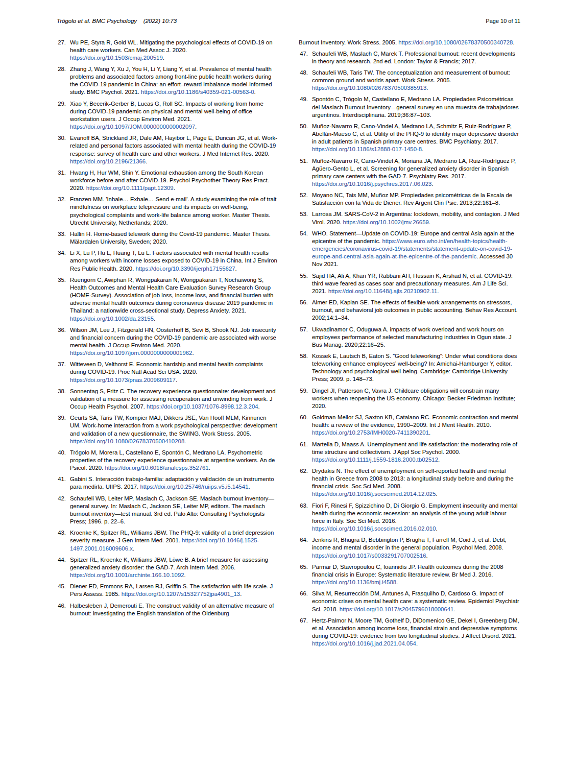Trógolo et al. BMC Psychology (2022) 10:73
Page 10 of 11
27. Wu PE, Styra R, Gold WL. Mitigating the psychological effects of COVID-19 on health care workers. Can Med Assoc J. 2020. https://doi.org/10.1503/cmaj.200519.
28. Zhang J, Wang Y, Xu J, You H, Li Y, Liang Y, et al. Prevalence of mental health problems and associated factors among front-line public health workers during the COVID-19 pandemic in China: an effort–reward imbalance model-informed study. BMC Psychol. 2021. https://doi.org/10.1186/s40359-021-00563-0.
29. Xiao Y, Becerik-Gerber B, Lucas G, Roll SC. Impacts of working from home during COVID-19 pandemic on physical and mental well-being of office workstation users. J Occup Environ Med. 2021. https://doi.org/10.1097/JOM.0000000000002097.
30. Evanoff BA, Strickland JR, Dale AM, Hayibor L, Page E, Duncan JG, et al. Work-related and personal factors associated with mental health during the COVID-19 response: survey of health care and other workers. J Med Internet Res. 2020. https://doi.org/10.2196/21366.
31. Hwang H, Hur WM, Shin Y. Emotional exhaustion among the South Korean workforce before and after COVID-19. Psychol Psychother Theory Res Pract. 2020. https://doi.org/10.1111/papt.12309.
32. Franzen MM. 'Inhale… Exhale… Send e-mail'. A study examining the role of trait mindfulness on workplace telepressure and its impacts on well-being, psychological complaints and work-life balance among worker. Master Thesis. Utrecht University, Netherlands; 2020.
33. Hallin H. Home-based telework during the Covid-19 pandemic. Master Thesis. Mälardalen University, Sweden; 2020.
34. Li X, Lu P, Hu L, Huang T, Lu L. Factors associated with mental health results among workers with income losses exposed to COVID-19 in China. Int J Environ Res Public Health. 2020. https://doi.org/10.3390/ijerph17155627.
35. Ruengorn C, Awiphan R, Wongpakaran N, Wongpakaran T, Nochaiwong S, Health Outcomes and Mental Health Care Evaluation Survey Research Group (HOME-Survey). Association of job loss, income loss, and financial burden with adverse mental health outcomes during coronavirus disease 2019 pandemic in Thailand: a nationwide cross-sectional study. Depress Anxiety. 2021. https://doi.org/10.1002/da.23155.
36. Wilson JM, Lee J, Fitzgerald HN, Oosterhoff B, Sevi B, Shook NJ. Job insecurity and financial concern during the COVID-19 pandemic are associated with worse mental health. J Occup Environ Med. 2020. https://doi.org/10.1097/jom.0000000000001962.
37. Witteveen D, Velthorst E. Economic hardship and mental health complaints during COVID-19. Proc Natl Acad Sci USA. 2020. https://doi.org/10.1073/pnas.2009609117.
38. Sonnentag S, Fritz C. The recovery experience questionnaire: development and validation of a measure for assessing recuperation and unwinding from work. J Occup Health Psychol. 2007. https://doi.org/10.1037/1076-8998.12.3.204.
39. Geurts SA, Taris TW, Kompier MAJ, Dikkers JSE, Van Hooff MLM, Kinnunen UM. Work-home interaction from a work psychological perspective: development and validation of a new questionnaire, the SWING. Work Stress. 2005. https://doi.org/10.1080/02678370500410208.
40. Trógolo M, Morera L, Castellano E, Spontón C, Medrano LA. Psychometric properties of the recovery experience questionnaire at argentine workers. An de Psicol. 2020. https://doi.org/10.6018/analesps.352761.
41. Gabini S. Interacción trabajo-familia: adaptación y validación de un instrumento para medirla. UIIPS. 2017. https://doi.org/10.25746/ruiips.v5.i5.14541.
42. Schaufeli WB, Leiter MP, Maslach C, Jackson SE. Maslach burnout inventory—general survey. In: Maslach C, Jackson SE, Leiter MP, editors. The maslach burnout inventory—test manual. 3rd ed. Palo Alto: Consulting Psychologists Press; 1996. p. 22–6.
43. Kroenke K, Spitzer RL, Williams JBW. The PHQ-9: validity of a brief depression severity measure. J Gen Intern Med. 2001. https://doi.org/10.1046/j.1525-1497.2001.016009606.x.
44. Spitzer RL, Kroenke K, Williams JBW, Löwe B. A brief measure for assessing generalized anxiety disorder: the GAD-7. Arch Intern Med. 2006. https://doi.org/10.1001/archinte.166.10.1092.
45. Diener ED, Emmons RA, Larsen RJ, Griffin S. The satisfaction with life scale. J Pers Assess. 1985. https://doi.org/10.1207/s15327752jpa4901_13.
46. Halbesleben J, Demerouti E. The construct validity of an alternative measure of burnout: investigating the English translation of the Oldenburg
Burnout Inventory. Work Stress. 2005. https://doi.org/10.1080/02678370500340728.
47. Schaufeli WB, Maslach C, Marek T. Professional burnout: recent developments in theory and research. 2nd ed. London: Taylor & Francis; 2017.
48. Schaufeli WB, Taris TW. The conceptualization and measurement of burnout: common ground and worlds apart. Work Stress. 2005. https://doi.org/10.1080/02678370500385913.
49. Spontón C, Trógolo M, Castellano E, Medrano LA. Propiedades Psicométricas del Maslach Burnout Inventory—general survey en una muestra de trabajadores argentinos. Interdisciplinaria. 2019;36:87–103.
50. Muñoz-Navarro R, Cano-Vindel A, Medrano LA, Schmitz F, Ruiz-Rodríguez P, Abellán-Maeso C, et al. Utility of the PHQ-9 to identify major depressive disorder in adult patients in Spanish primary care centres. BMC Psychiatry. 2017. https://doi.org/10.1186/s12888-017-1450-8.
51. Muñoz-Navarro R, Cano-Vindel A, Moriana JA, Medrano LA, Ruiz-Rodríguez P, Agüero-Gento L, et al. Screening for generalized anxiety disorder in Spanish primary care centers with the GAD-7. Psychiatry Res. 2017. https://doi.org/10.1016/j.psychres.2017.06.023.
52. Moyano NC, Tais MM, Muñoz MP. Propiedades psicométricas de la Escala de Satisfacción con la Vida de Diener. Rev Argent Clin Psic. 2013;22:161–8.
53. Larrosa JM. SARS-CoV-2 in Argentina: lockdown, mobility, and contagion. J Med Virol. 2020. https://doi.org/10.1002/jmv.26659.
54. WHO. Statement—Update on COVID-19: Europe and central Asia again at the epicentre of the pandemic. https://www.euro.who.int/en/health-topics/health-emergencies/coronavirus-covid-19/statements/statement-update-on-covid-19-europe-and-central-asia-again-at-the-epicentre-of-the-pandemic. Accessed 30 Nov 2021.
55. Sajid HA, Ali A, Khan YR, Rabbani AH, Hussain K, Arshad N, et al. COVID-19: third wave feared as cases soar and precautionary measures. Am J Life Sci. 2021. https://doi.org/10.11648/j.ajls.20210902.11.
56. Almer ED, Kaplan SE. The effects of flexible work arrangements on stressors, burnout, and behavioral job outcomes in public accounting. Behav Res Account. 2002;14:1–34.
57. Ukwadinamor C, Oduguwa A. impacts of work overload and work hours on employees performance of selected manufacturing industries in Ogun state. J Bus Manag. 2020;22:16–25.
58. Kossek E, Lautsch B, Eaton S. “Good teleworking”: Under what conditions does teleworking enhance employees’ well-being? In: Amichai-Hamburger Y, editor. Technology and psychological well-being. Cambridge: Cambridge University Press; 2009. p. 148–73.
59. Dingel JI, Patterson C, Vavra J. Childcare obligations will constrain many workers when reopening the US economy. Chicago: Becker Friedman Institute; 2020.
60. Goldman-Mellor SJ, Saxton KB, Catalano RC. Economic contraction and mental health: a review of the evidence, 1990–2009. Int J Ment Health. 2010. https://doi.org/10.2753/IMH0020-7411390201.
61. Martella D, Maass A. Unemployment and life satisfaction: the moderating role of time structure and collectivism. J Appl Soc Psychol. 2000. https://doi.org/10.1111/j.1559-1816.2000.tb02512.
62. Drydakis N. The effect of unemployment on self-reported health and mental health in Greece from 2008 to 2013: a longitudinal study before and during the financial crisis. Soc Sci Med. 2008. https://doi.org/10.1016/j.socscimed.2014.12.025.
63. Fiori F, Rinesi F, Spizzichino D, Di Giorgio G. Employment insecurity and mental health during the economic recession: an analysis of the young adult labour force in Italy. Soc Sci Med. 2016. https://doi.org/10.1016/j.socscimed.2016.02.010.
64. Jenkins R, Bhugra D, Bebbington P, Brugha T, Farrell M, Coid J, et al. Debt, income and mental disorder in the general population. Psychol Med. 2008. https://doi.org/10.1017/s0033291707002516.
65. Parmar D, Stavropoulou C, Ioannidis JP. Health outcomes during the 2008 financial crisis in Europe: Systematic literature review. Br Med J. 2016. https://doi.org/10.1136/bmj.i4588.
66. Silva M, Resurrección DM, Antunes A, Frasquilho D, Cardoso G. Impact of economic crises on mental health care: a systematic review. Epidemiol Psychiatr Sci. 2018. https://doi.org/10.1017/s2045796018000641.
67. Hertz-Palmor N, Moore TM, Gothelf D, DiDomenico GE, Dekel I, Greenberg DM, et al. Association among income loss, financial strain and depressive symptoms during COVID-19: evidence from two longitudinal studies. J Affect Disord. 2021. https://doi.org/10.1016/j.jad.2021.04.054.